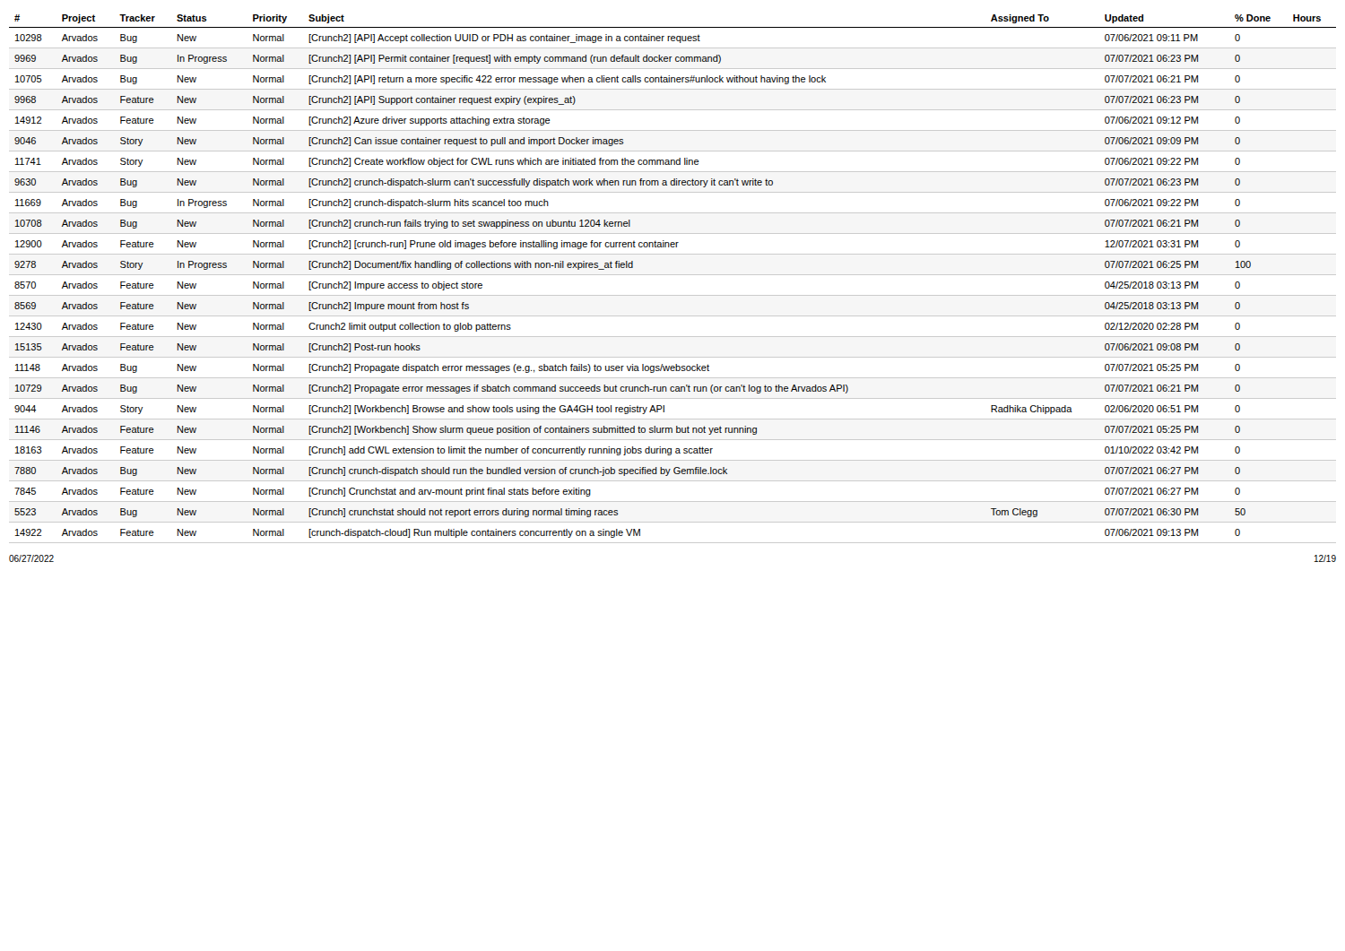| # | Project | Tracker | Status | Priority | Subject | Assigned To | Updated | % Done | Hours |
| --- | --- | --- | --- | --- | --- | --- | --- | --- | --- |
| 10298 | Arvados | Bug | New | Normal | [Crunch2] [API] Accept collection UUID or PDH as container_image in a container request | | 07/06/2021 09:11 PM | 0 | |
| 9969 | Arvados | Bug | In Progress | Normal | [Crunch2] [API] Permit container [request] with empty command (run default docker command) | | 07/07/2021 06:23 PM | 0 | |
| 10705 | Arvados | Bug | New | Normal | [Crunch2] [API] return a more specific 422 error message when a client calls containers#unlock without having the lock | | 07/07/2021 06:21 PM | 0 | |
| 9968 | Arvados | Feature | New | Normal | [Crunch2] [API] Support container request expiry (expires_at) | | 07/07/2021 06:23 PM | 0 | |
| 14912 | Arvados | Feature | New | Normal | [Crunch2] Azure driver supports attaching extra storage | | 07/06/2021 09:12 PM | 0 | |
| 9046 | Arvados | Story | New | Normal | [Crunch2] Can issue container request to pull and import Docker images | | 07/06/2021 09:09 PM | 0 | |
| 11741 | Arvados | Story | New | Normal | [Crunch2] Create workflow object for CWL runs which are initiated from the command line | | 07/06/2021 09:22 PM | 0 | |
| 9630 | Arvados | Bug | New | Normal | [Crunch2] crunch-dispatch-slurm can't successfully dispatch work when run from a directory it can't write to | | 07/07/2021 06:23 PM | 0 | |
| 11669 | Arvados | Bug | In Progress | Normal | [Crunch2] crunch-dispatch-slurm hits scancel too much | | 07/06/2021 09:22 PM | 0 | |
| 10708 | Arvados | Bug | New | Normal | [Crunch2] crunch-run fails trying to set swappiness on ubuntu 1204 kernel | | 07/07/2021 06:21 PM | 0 | |
| 12900 | Arvados | Feature | New | Normal | [Crunch2] [crunch-run] Prune old images before installing image for current container | | 12/07/2021 03:31 PM | 0 | |
| 9278 | Arvados | Story | In Progress | Normal | [Crunch2] Document/fix handling of collections with non-nil expires_at field | | 07/07/2021 06:25 PM | 100 | |
| 8570 | Arvados | Feature | New | Normal | [Crunch2] Impure access to object store | | 04/25/2018 03:13 PM | 0 | |
| 8569 | Arvados | Feature | New | Normal | [Crunch2] Impure mount from host fs | | 04/25/2018 03:13 PM | 0 | |
| 12430 | Arvados | Feature | New | Normal | Crunch2 limit output collection to glob patterns | | 02/12/2020 02:28 PM | 0 | |
| 15135 | Arvados | Feature | New | Normal | [Crunch2] Post-run hooks | | 07/06/2021 09:08 PM | 0 | |
| 11148 | Arvados | Bug | New | Normal | [Crunch2] Propagate dispatch error messages (e.g., sbatch fails) to user via logs/websocket | | 07/07/2021 05:25 PM | 0 | |
| 10729 | Arvados | Bug | New | Normal | [Crunch2] Propagate error messages if sbatch command succeeds but crunch-run can't run (or can't log to the Arvados API) | | 07/07/2021 06:21 PM | 0 | |
| 9044 | Arvados | Story | New | Normal | [Crunch2] [Workbench] Browse and show tools using the GA4GH tool registry API | Radhika Chippada | 02/06/2020 06:51 PM | 0 | |
| 11146 | Arvados | Feature | New | Normal | [Crunch2] [Workbench] Show slurm queue position of containers submitted to slurm but not yet running | | 07/07/2021 05:25 PM | 0 | |
| 18163 | Arvados | Feature | New | Normal | [Crunch] add CWL extension to limit the number of concurrently running jobs during a scatter | | 01/10/2022 03:42 PM | 0 | |
| 7880 | Arvados | Bug | New | Normal | [Crunch] crunch-dispatch should run the bundled version of crunch-job specified by Gemfile.lock | | 07/07/2021 06:27 PM | 0 | |
| 7845 | Arvados | Feature | New | Normal | [Crunch] Crunchstat and arv-mount print final stats before exiting | | 07/07/2021 06:27 PM | 0 | |
| 5523 | Arvados | Bug | New | Normal | [Crunch] crunchstat should not report errors during normal timing races | Tom Clegg | 07/07/2021 06:30 PM | 50 | |
| 14922 | Arvados | Feature | New | Normal | [crunch-dispatch-cloud] Run multiple containers concurrently on a single VM | | 07/06/2021 09:13 PM | 0 | |
06/27/2022 12/19